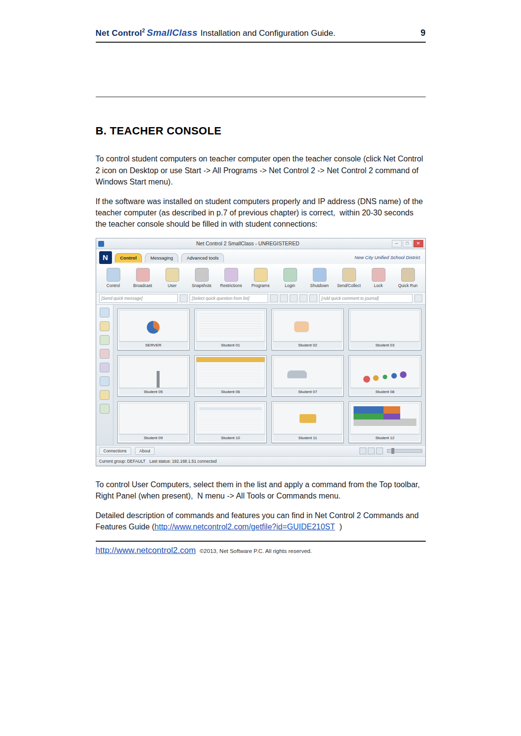Net Control2 SmallClass Installation and Configuration Guide. 9
B. TEACHER CONSOLE
To control student computers on teacher computer open the teacher console (click Net Control 2 icon on Desktop or use Start -> All Programs -> Net Control 2 -> Net Control 2 command of Windows Start menu).
If the software was installed on student computers properly and IP address (DNS name) of the teacher computer (as described in p.7 of previous chapter) is correct, within 20-30 seconds the teacher console should be filled in with student connections:
Net Control 2 SmallClass - UNREGISTERED –□✕
N Control Messaging Advanced tools New City Unified School District
Control Broadcast User Snapshots Restrictions Programs Login Shutdown Send/Collect Lock Quick Run
[Send quick message] [Select quick question from list] [Add quick comment to journal]
SERVER
Student 01
Student 02
Student 03
Student 05
Student 06
Student 07
Student 08
Student 09
Student 10
Student 11
Student 12
Connections About
Current group: DEFAULT Last status: 192.168.1.51 connected
Net Control 2 SmallClass teacher console with student thumbnails.
To control User Computers, select them in the list and apply a command from the Top toolbar, Right Panel (when present), N menu -> All Tools or Commands menu.
Detailed description of commands and features you can find in Net Control 2 Commands and Features Guide (http://www.netcontrol2.com/getfile?id=GUIDE210ST )
http://www.netcontrol2.com ©2013, Net Software P.C. All rights reserved.